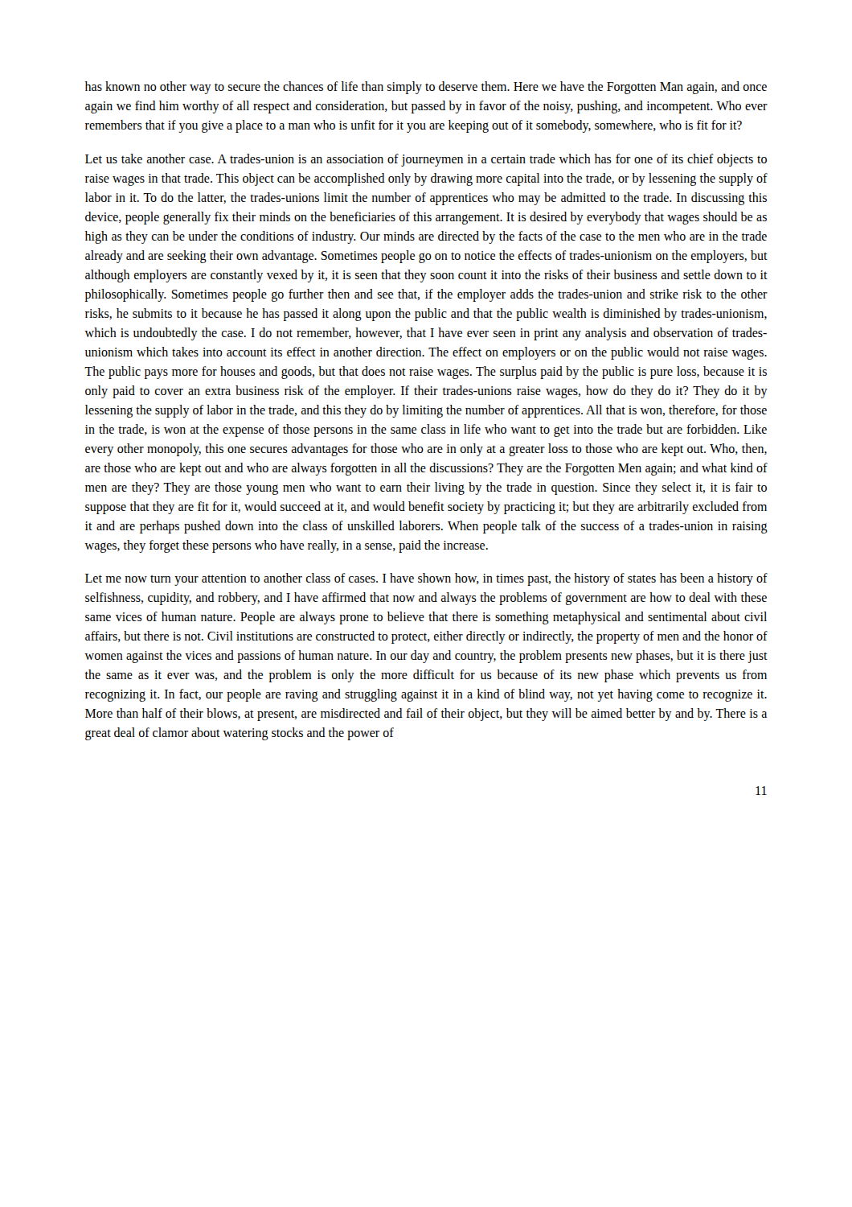has known no other way to secure the chances of life than simply to deserve them. Here we have the Forgotten Man again, and once again we find him worthy of all respect and consideration, but passed by in favor of the noisy, pushing, and incompetent. Who ever remembers that if you give a place to a man who is unfit for it you are keeping out of it somebody, somewhere, who is fit for it?
Let us take another case. A trades-union is an association of journeymen in a certain trade which has for one of its chief objects to raise wages in that trade. This object can be accomplished only by drawing more capital into the trade, or by lessening the supply of labor in it. To do the latter, the trades-unions limit the number of apprentices who may be admitted to the trade. In discussing this device, people generally fix their minds on the beneficiaries of this arrangement. It is desired by everybody that wages should be as high as they can be under the conditions of industry. Our minds are directed by the facts of the case to the men who are in the trade already and are seeking their own advantage. Sometimes people go on to notice the effects of trades-unionism on the employers, but although employers are constantly vexed by it, it is seen that they soon count it into the risks of their business and settle down to it philosophically. Sometimes people go further then and see that, if the employer adds the trades-union and strike risk to the other risks, he submits to it because he has passed it along upon the public and that the public wealth is diminished by trades-unionism, which is undoubtedly the case. I do not remember, however, that I have ever seen in print any analysis and observation of trades-unionism which takes into account its effect in another direction. The effect on employers or on the public would not raise wages. The public pays more for houses and goods, but that does not raise wages. The surplus paid by the public is pure loss, because it is only paid to cover an extra business risk of the employer. If their trades-unions raise wages, how do they do it? They do it by lessening the supply of labor in the trade, and this they do by limiting the number of apprentices. All that is won, therefore, for those in the trade, is won at the expense of those persons in the same class in life who want to get into the trade but are forbidden. Like every other monopoly, this one secures advantages for those who are in only at a greater loss to those who are kept out. Who, then, are those who are kept out and who are always forgotten in all the discussions? They are the Forgotten Men again; and what kind of men are they? They are those young men who want to earn their living by the trade in question. Since they select it, it is fair to suppose that they are fit for it, would succeed at it, and would benefit society by practicing it; but they are arbitrarily excluded from it and are perhaps pushed down into the class of unskilled laborers. When people talk of the success of a trades-union in raising wages, they forget these persons who have really, in a sense, paid the increase.
Let me now turn your attention to another class of cases. I have shown how, in times past, the history of states has been a history of selfishness, cupidity, and robbery, and I have affirmed that now and always the problems of government are how to deal with these same vices of human nature. People are always prone to believe that there is something metaphysical and sentimental about civil affairs, but there is not. Civil institutions are constructed to protect, either directly or indirectly, the property of men and the honor of women against the vices and passions of human nature. In our day and country, the problem presents new phases, but it is there just the same as it ever was, and the problem is only the more difficult for us because of its new phase which prevents us from recognizing it. In fact, our people are raving and struggling against it in a kind of blind way, not yet having come to recognize it. More than half of their blows, at present, are misdirected and fail of their object, but they will be aimed better by and by. There is a great deal of clamor about watering stocks and the power of
11